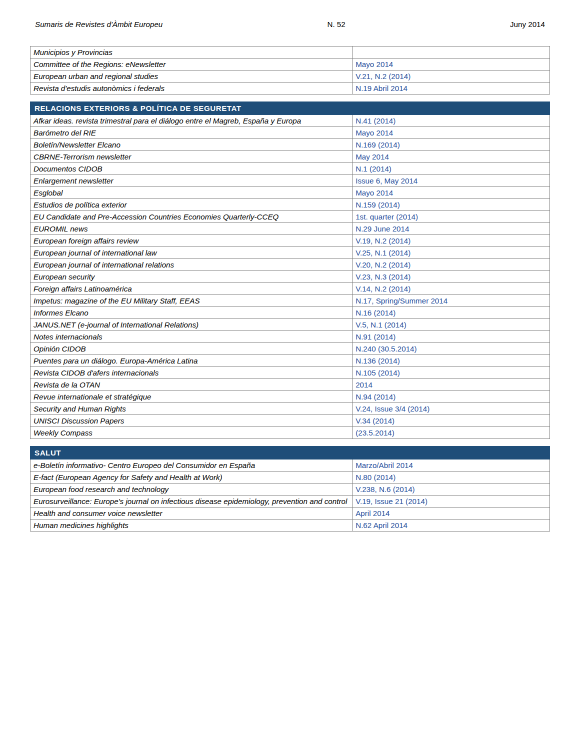Sumaris de Revistes d'Àmbit Europeu N. 52 Juny 2014
| Municipios y Provincias | |
| Committee of the Regions: eNewsletter | Mayo 2014 |
| European urban and regional studies | V.21, N.2 (2014) |
| Revista d'estudis autonòmics i federals | N.19 Abril 2014 |
| RELACIONS EXTERIORS & POLÍTICA DE SEGURETAT |
| Afkar ideas. revista trimestral para el diálogo entre el Magreb, España y Europa | N.41 (2014) |
| Barómetro del RIE | Mayo 2014 |
| Boletín/Newsletter Elcano | N.169 (2014) |
| CBRNE-Terrorism newsletter | May 2014 |
| Documentos CIDOB | N.1 (2014) |
| Enlargement newsletter | Issue 6, May 2014 |
| Esglobal | Mayo 2014 |
| Estudios de política exterior | N.159 (2014) |
| EU Candidate and Pre-Accession Countries Economies Quarterly-CCEQ | 1st. quarter (2014) |
| EUROMIL news | N.29 June 2014 |
| European foreign affairs review | V.19, N.2 (2014) |
| European journal of international law | V.25, N.1 (2014) |
| European journal of international relations | V.20, N.2 (2014) |
| European security | V.23, N.3 (2014) |
| Foreign affairs Latinoamérica | V.14, N.2 (2014) |
| Impetus: magazine of the EU Military Staff, EEAS | N.17, Spring/Summer 2014 |
| Informes Elcano | N.16 (2014) |
| JANUS.NET (e-journal of International Relations) | V.5, N.1 (2014) |
| Notes internacionals | N.91 (2014) |
| Opinión CIDOB | N.240 (30.5.2014) |
| Puentes para un diálogo. Europa-América Latina | N.136 (2014) |
| Revista CIDOB d'afers internacionals | N.105 (2014) |
| Revista de la OTAN | 2014 |
| Revue internationale et stratégique | N.94 (2014) |
| Security and Human Rights | V.24, Issue 3/4 (2014) |
| UNISCI Discussion Papers | V.34 (2014) |
| Weekly Compass | (23.5.2014) |
| SALUT |
| e-Boletín informativo- Centro Europeo del Consumidor en España | Marzo/Abril 2014 |
| E-fact (European Agency for Safety and Health at Work) | N.80 (2014) |
| European food research and technology | V.238, N.6 (2014) |
| Eurosurveillance: Europe's journal on infectious disease epidemiology, prevention and control | V.19, Issue 21 (2014) |
| Health and consumer voice newsletter | April 2014 |
| Human medicines highlights | N.62 April 2014 |